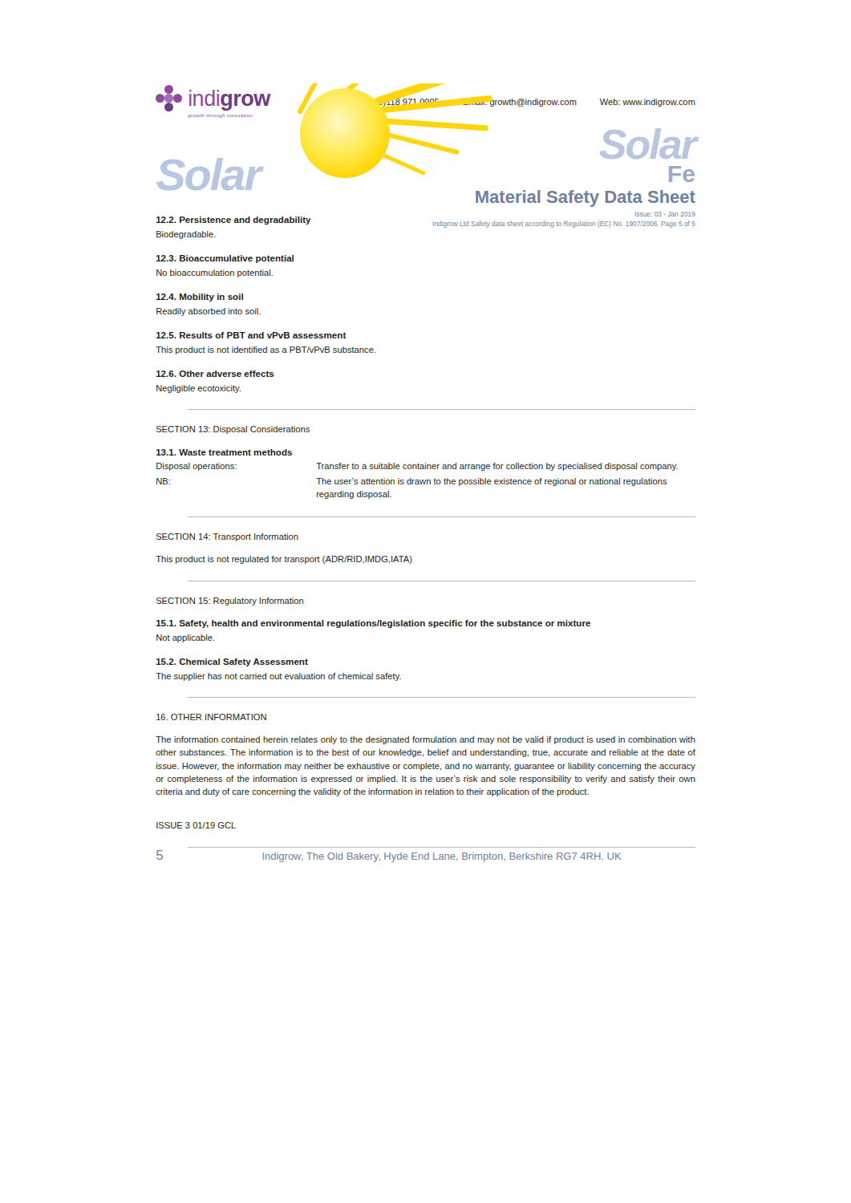indigrow
growth through innovation
Tel: +44 (0)118 971 0995 Email: growth@indigrow.com Web: www.indigrow.com
Solar
Solar
Fe
Material Safety Data Sheet
Issue: 03 - Jan 2019
Indigrow Ltd Safety data sheet according to Regulation (EC) No. 1907/2006. Page 5 of 5
12.2. Persistence and degradability
Biodegradable.
12.3. Bioaccumulative potential
No bioaccumulation potential.
12.4. Mobility in soil
Readily absorbed into soil.
12.5. Results of PBT and vPvB assessment
This product is not identified as a PBT/vPvB substance.
12.6. Other adverse effects
Negligible ecotoxicity.
SECTION 13: Disposal Considerations
13.1. Waste treatment methods
| Disposal operations: | Transfer to a suitable container and arrange for collection by specialised disposal company. |
| NB: | The user’s attention is drawn to the possible existence of regional or national regulations regarding disposal. |
SECTION 14: Transport Information
This product is not regulated for transport (ADR/RID,IMDG,IATA)
SECTION 15: Regulatory Information
15.1. Safety, health and environmental regulations/legislation specific for the substance or mixture
Not applicable.
15.2. Chemical Safety Assessment
The supplier has not carried out evaluation of chemical safety.
16. OTHER INFORMATION
The information contained herein relates only to the designated formulation and may not be valid if product is used in combination with other substances. The information is to the best of our knowledge, belief and understanding, true, accurate and reliable at the date of issue. However, the information may neither be exhaustive or complete, and no warranty, guarantee or liability concerning the accuracy or completeness of the information is expressed or implied. It is the user’s risk and sole responsibility to verify and satisfy their own criteria and duty of care concerning the validity of the information in relation to their application of the product.
ISSUE 3 01/19 GCL
5
Indigrow, The Old Bakery, Hyde End Lane, Brimpton, Berkshire RG7 4RH. UK